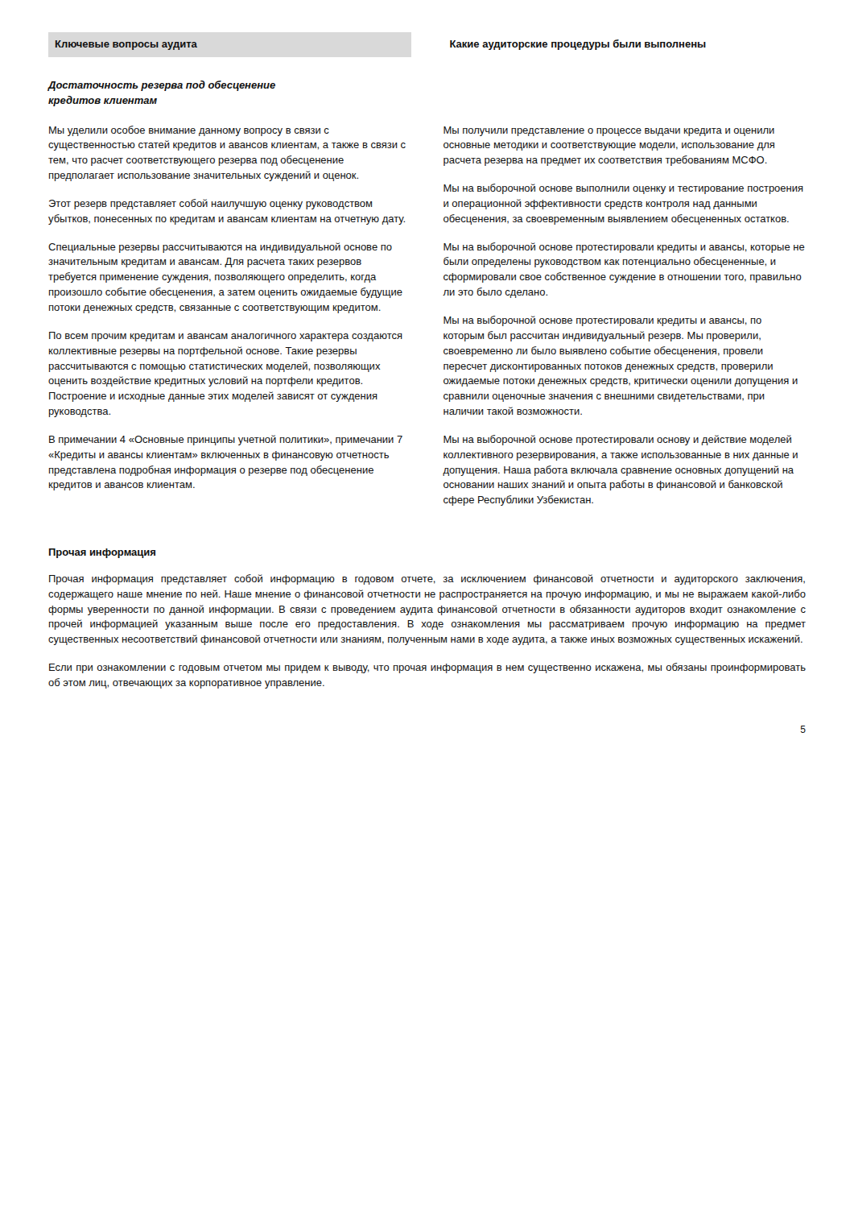Ключевые вопросы аудита
Какие аудиторские процедуры были выполнены
Достаточность резерва под обесценение
кредитов клиентам
Мы уделили особое внимание данному вопросу в связи с существенностью статей кредитов и авансов клиентам, а также в связи с тем, что расчет соответствующего резерва под обесценение предполагает использование значительных суждений и оценок.
Этот резерв представляет собой наилучшую оценку руководством убытков, понесенных по кредитам и авансам клиентам на отчетную дату.
Специальные резервы рассчитываются на индивидуальной основе по значительным кредитам и авансам. Для расчета таких резервов требуется применение суждения, позволяющего определить, когда произошло событие обесценения, а затем оценить ожидаемые будущие потоки денежных средств, связанные с соответствующим кредитом.
По всем прочим кредитам и авансам аналогичного характера создаются коллективные резервы на портфельной основе. Такие резервы рассчитываются с помощью статистических моделей, позволяющих оценить воздействие кредитных условий на портфели кредитов. Построение и исходные данные этих моделей зависят от суждения руководства.
В примечании 4 «Основные принципы учетной политики», примечании 7 «Кредиты и авансы клиентам» включенных в финансовую отчетность представлена подробная информация о резерве под обесценение кредитов и авансов клиентам.
Мы получили представление о процессе выдачи кредита и оценили основные методики и соответствующие модели, использование для расчета резерва на предмет их соответствия требованиям МСФО.
Мы на выборочной основе выполнили оценку и тестирование построения и операционной эффективности средств контроля над данными обесценения, за своевременным выявлением обесцененных остатков.
Мы на выборочной основе протестировали кредиты и авансы, которые не были определены руководством как потенциально обесцененные, и сформировали свое собственное суждение в отношении того, правильно ли это было сделано.
Мы на выборочной основе протестировали кредиты и авансы, по которым был рассчитан индивидуальный резерв. Мы проверили, своевременно ли было выявлено событие обесценения, провели пересчет дисконтированных потоков денежных средств, проверили ожидаемые потоки денежных средств, критически оценили допущения и сравнили оценочные значения с внешними свидетельствами, при наличии такой возможности.
Мы на выборочной основе протестировали основу и действие моделей коллективного резервирования, а также использованные в них данные и допущения. Наша работа включала сравнение основных допущений на основании наших знаний и опыта работы в финансовой и банковской сфере Республики Узбекистан.
Прочая информация
Прочая информация представляет собой информацию в годовом отчете, за исключением финансовой отчетности и аудиторского заключения, содержащего наше мнение по ней. Наше мнение о финансовой отчетности не распространяется на прочую информацию, и мы не выражаем какой-либо формы уверенности по данной информации. В связи с проведением аудита финансовой отчетности в обязанности аудиторов входит ознакомление с прочей информацией указанным выше после его предоставления. В ходе ознакомления мы рассматриваем прочую информацию на предмет существенных несоответствий финансовой отчетности или знаниям, полученным нами в ходе аудита, а также иных возможных существенных искажений.
Если при ознакомлении с годовым отчетом мы придем к выводу, что прочая информация в нем существенно искажена, мы обязаны проинформировать об этом лиц, отвечающих за корпоративное управление.
5